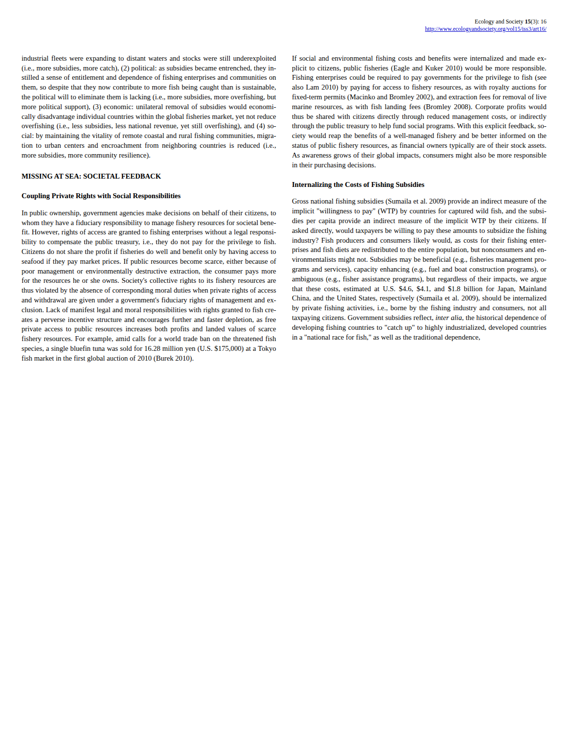Ecology and Society 15(3): 16
http://www.ecologyandsociety.org/vol15/iss3/art16/
industrial fleets were expanding to distant waters and stocks were still underexploited (i.e., more subsidies, more catch), (2) political: as subsidies became entrenched, they instilled a sense of entitlement and dependence of fishing enterprises and communities on them, so despite that they now contribute to more fish being caught than is sustainable, the political will to eliminate them is lacking (i.e., more subsidies, more overfishing, but more political support), (3) economic: unilateral removal of subsidies would economically disadvantage individual countries within the global fisheries market, yet not reduce overfishing (i.e., less subsidies, less national revenue, yet still overfishing), and (4) social: by maintaining the vitality of remote coastal and rural fishing communities, migration to urban centers and encroachment from neighboring countries is reduced (i.e., more subsidies, more community resilience).
Missing at Sea: Societal Feedback
Coupling Private Rights with Social Responsibilities
In public ownership, government agencies make decisions on behalf of their citizens, to whom they have a fiduciary responsibility to manage fishery resources for societal benefit. However, rights of access are granted to fishing enterprises without a legal responsibility to compensate the public treasury, i.e., they do not pay for the privilege to fish. Citizens do not share the profit if fisheries do well and benefit only by having access to seafood if they pay market prices. If public resources become scarce, either because of poor management or environmentally destructive extraction, the consumer pays more for the resources he or she owns. Society's collective rights to its fishery resources are thus violated by the absence of corresponding moral duties when private rights of access and withdrawal are given under a government's fiduciary rights of management and exclusion. Lack of manifest legal and moral responsibilities with rights granted to fish creates a perverse incentive structure and encourages further and faster depletion, as free private access to public resources increases both profits and landed values of scarce fishery resources. For example, amid calls for a world trade ban on the threatened fish species, a single bluefin tuna was sold for 16.28 million yen (U.S. $175,000) at a Tokyo fish market in the first global auction of 2010 (Burek 2010).
If social and environmental fishing costs and benefits were internalized and made explicit to citizens, public fisheries (Eagle and Kuker 2010) would be more responsible. Fishing enterprises could be required to pay governments for the privilege to fish (see also Lam 2010) by paying for access to fishery resources, as with royalty auctions for fixed-term permits (Macinko and Bromley 2002), and extraction fees for removal of live marine resources, as with fish landing fees (Bromley 2008). Corporate profits would thus be shared with citizens directly through reduced management costs, or indirectly through the public treasury to help fund social programs. With this explicit feedback, society would reap the benefits of a well-managed fishery and be better informed on the status of public fishery resources, as financial owners typically are of their stock assets. As awareness grows of their global impacts, consumers might also be more responsible in their purchasing decisions.
Internalizing the Costs of Fishing Subsidies
Gross national fishing subsidies (Sumaila et al. 2009) provide an indirect measure of the implicit "willingness to pay" (WTP) by countries for captured wild fish, and the subsidies per capita provide an indirect measure of the implicit WTP by their citizens. If asked directly, would taxpayers be willing to pay these amounts to subsidize the fishing industry? Fish producers and consumers likely would, as costs for their fishing enterprises and fish diets are redistributed to the entire population, but nonconsumers and environmentalists might not. Subsidies may be beneficial (e.g., fisheries management programs and services), capacity enhancing (e.g., fuel and boat construction programs), or ambiguous (e.g., fisher assistance programs), but regardless of their impacts, we argue that these costs, estimated at U.S. $4.6, $4.1, and $1.8 billion for Japan, Mainland China, and the United States, respectively (Sumaila et al. 2009), should be internalized by private fishing activities, i.e., borne by the fishing industry and consumers, not all taxpaying citizens. Government subsidies reflect, inter alia, the historical dependence of developing fishing countries to "catch up" to highly industrialized, developed countries in a "national race for fish," as well as the traditional dependence,